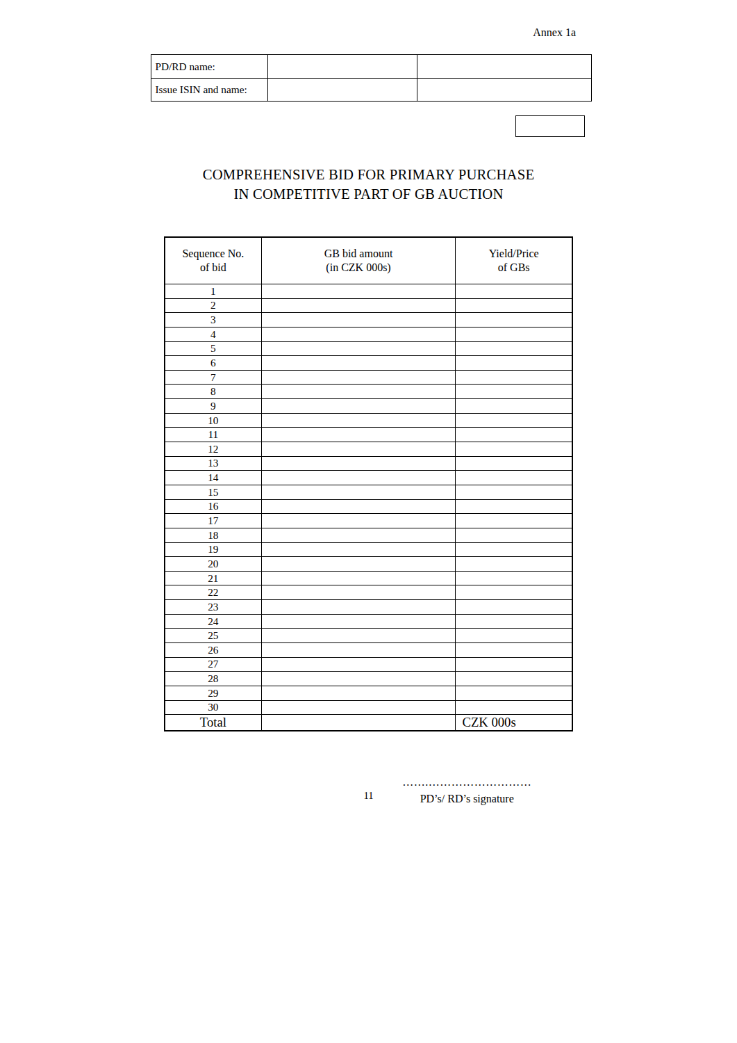Annex 1a
| PD/RD name: | | |
| Issue ISIN and name: | | |
COMPREHENSIVE BID FOR PRIMARY PURCHASE
IN COMPETITIVE PART OF GB AUCTION
| Sequence No. of bid | GB bid amount (in CZK 000s) | Yield/Price of GBs |
| --- | --- | --- |
| 1 | | |
| 2 | | |
| 3 | | |
| 4 | | |
| 5 | | |
| 6 | | |
| 7 | | |
| 8 | | |
| 9 | | |
| 10 | | |
| 11 | | |
| 12 | | |
| 13 | | |
| 14 | | |
| 15 | | |
| 16 | | |
| 17 | | |
| 18 | | |
| 19 | | |
| 20 | | |
| 21 | | |
| 22 | | |
| 23 | | |
| 24 | | |
| 25 | | |
| 26 | | |
| 27 | | |
| 28 | | |
| 29 | | |
| 30 | | |
| Total | | CZK 000s |
…….………………………
PD’s/ RD’s signature
11